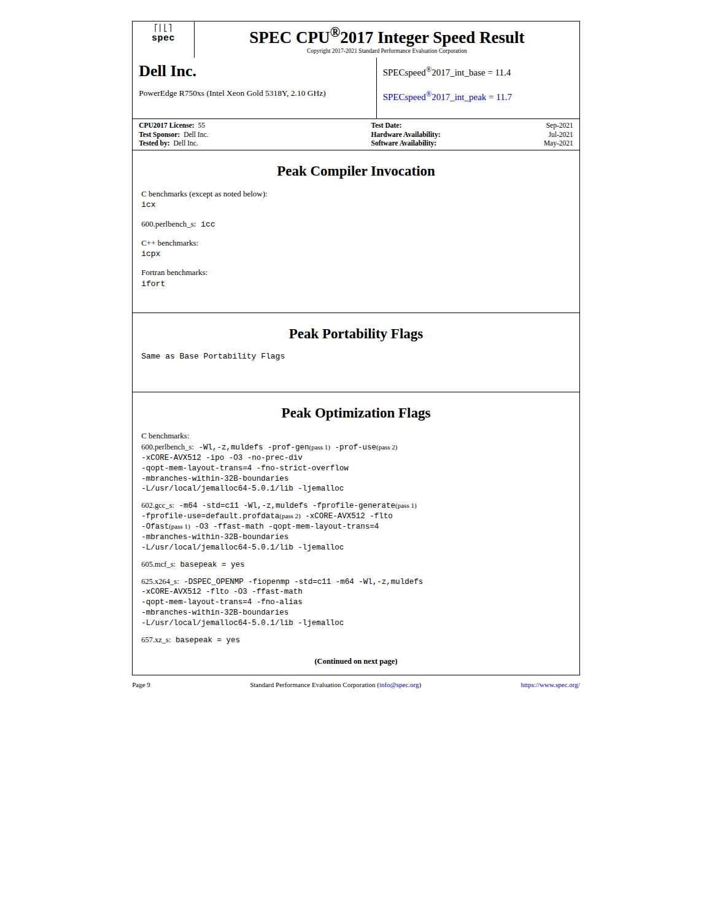⎡⎢⎣⎤
spec
SPEC CPU®2017 Integer Speed Result
Copyright 2017-2021 Standard Performance Evaluation Corporation
Dell Inc.
PowerEdge R750xs (Intel Xeon Gold 5318Y, 2.10 GHz)
SPECspeed®2017_int_base = 11.4
SPECspeed®2017_int_peak = 11.7
CPU2017 License: 55
Test Sponsor: Dell Inc.
Tested by: Dell Inc.
Test Date: Sep-2021
Hardware Availability: Jul-2021
Software Availability: May-2021
Peak Compiler Invocation
C benchmarks (except as noted below):
icx
600.perlbench_s: icc
C++ benchmarks:
icpx
Fortran benchmarks:
ifort
Peak Portability Flags
Same as Base Portability Flags
Peak Optimization Flags
C benchmarks:
600.perlbench_s: -Wl,-z,muldefs -prof-gen(pass 1) -prof-use(pass 2) -xCORE-AVX512 -ipo -O3 -no-prec-div -qopt-mem-layout-trans=4 -fno-strict-overflow -mbranches-within-32B-boundaries -L/usr/local/jemalloc64-5.0.1/lib -ljemalloc
602.gcc_s: -m64 -std=c11 -Wl,-z,muldefs -fprofile-generate(pass 1) -fprofile-use=default.profdata(pass 2) -xCORE-AVX512 -flto -Ofast(pass 1) -O3 -ffast-math -qopt-mem-layout-trans=4 -mbranches-within-32B-boundaries -L/usr/local/jemalloc64-5.0.1/lib -ljemalloc
605.mcf_s: basepeak = yes
625.x264_s: -DSPEC_OPENMP -fiopenmp -std=c11 -m64 -Wl,-z,muldefs -xCORE-AVX512 -flto -O3 -ffast-math -qopt-mem-layout-trans=4 -fno-alias -mbranches-within-32B-boundaries -L/usr/local/jemalloc64-5.0.1/lib -ljemalloc
657.xz_s: basepeak = yes
(Continued on next page)
Page 9
Standard Performance Evaluation Corporation (info@spec.org)
https://www.spec.org/